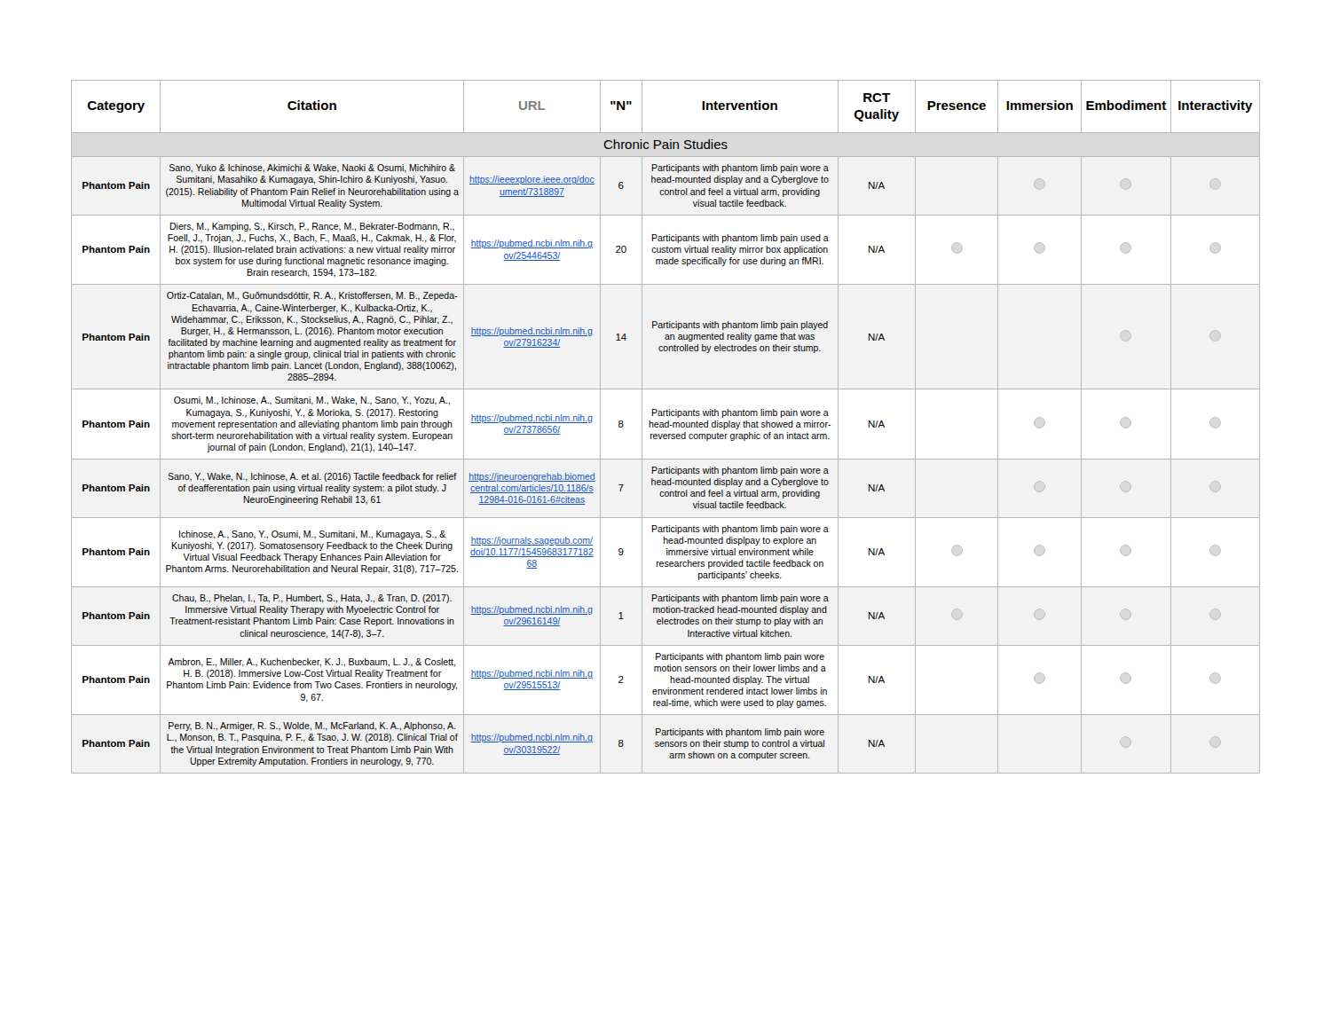| Category | Citation | URL | "N" | Intervention | RCT Quality | Presence | Immersion | Embodiment | Interactivity |
| --- | --- | --- | --- | --- | --- | --- | --- | --- | --- |
| Chronic Pain Studies |
| Phantom Pain | Sano, Yuko & Ichinose, Akimichi & Wake, Naoki & Osumi, Michihiro & Sumitani, Masahiko & Kumagaya, Shin-Ichiro & Kuniyoshi, Yasuo. (2015). Reliability of Phantom Pain Relief in Neurorehabilitation using a Multimodal Virtual Reality System. | https://ieeexplore.ieee.org/document/7318897 | 6 | Participants with phantom limb pain wore a head-mounted display and a Cyberglove to control and feel a virtual arm, providing visual tactile feedback. | N/A | | | | |
| Phantom Pain | Diers, M., Kamping, S., Kirsch, P., Rance, M., Bekrater-Bodmann, R., Foell, J., Trojan, J., Fuchs, X., Bach, F., Maaß, H., Cakmak, H., & Flor, H. (2015). Illusion-related brain activations: a new virtual reality mirror box system for use during functional magnetic resonance imaging. Brain research, 1594, 173–182. | https://pubmed.ncbi.nlm.nih.gov/25446453/ | 20 | Participants with phantom limb pain used a custom virtual reality mirror box application made specifically for use during an fMRI. | N/A | | | | |
| Phantom Pain | Ortiz-Catalan, M., Guðmundsdóttir, R. A., Kristoffersen, M. B., Zepeda-Echavarria, A., Caine-Winterberger, K., Kulbacka-Ortiz, K., Widehammar, C., Eriksson, K., Stockselius, A., Ragnö, C., Pihlar, Z., Burger, H., & Hermansson, L. (2016). Phantom motor execution facilitated by machine learning and augmented reality as treatment for phantom limb pain: a single group, clinical trial in patients with chronic intractable phantom limb pain. Lancet (London, England), 388(10062), 2885–2894. | https://pubmed.ncbi.nlm.nih.gov/27916234/ | 14 | Participants with phantom limb pain played an augmented reality game that was controlled by electrodes on their stump. | N/A | | | | |
| Phantom Pain | Osumi, M., Ichinose, A., Sumitani, M., Wake, N., Sano, Y., Yozu, A., Kumagaya, S., Kuniyoshi, Y., & Morioka, S. (2017). Restoring movement representation and alleviating phantom limb pain through short-term neurorehabilitation with a virtual reality system. European journal of pain (London, England), 21(1), 140–147. | https://pubmed.ncbi.nlm.nih.gov/27378656/ | 8 | Participants with phantom limb pain wore a head-mounted display that showed a mirror-reversed computer graphic of an intact arm. | N/A | | | | |
| Phantom Pain | Sano, Y., Wake, N., Ichinose, A. et al. (2016) Tactile feedback for relief of deafferentation pain using virtual reality system: a pilot study. J NeuroEngineering Rehabil 13, 61 | https://jneuroengrehab.biomedcentral.com/articles/10.1186/s12984-016-0161-6#citeas | 7 | Participants with phantom limb pain wore a head-mounted display and a Cyberglove to control and feel a virtual arm, providing visual tactile feedback. | N/A | | | | |
| Phantom Pain | Ichinose, A., Sano, Y., Osumi, M., Sumitani, M., Kumagaya, S., & Kuniyoshi, Y. (2017). Somatosensory Feedback to the Cheek During Virtual Visual Feedback Therapy Enhances Pain Alleviation for Phantom Arms. Neurorehabilitation and Neural Repair, 31(8), 717–725. | https://journals.sagepub.com/doi/10.1177/1545968317718268 | 9 | Participants with phantom limb pain wore a head-mounted displpay to explore an immersive virtual environment while researchers provided tactile feedback on participants' cheeks. | N/A | | | | |
| Phantom Pain | Chau, B., Phelan, I., Ta, P., Humbert, S., Hata, J., & Tran, D. (2017). Immersive Virtual Reality Therapy with Myoelectric Control for Treatment-resistant Phantom Limb Pain: Case Report. Innovations in clinical neuroscience, 14(7-8), 3–7. | https://pubmed.ncbi.nlm.nih.gov/29616149/ | 1 | Participants with phantom limb pain wore a motion-tracked head-mounted display and electrodes on their stump to play with an Interactive virtual kitchen. | N/A | | | | |
| Phantom Pain | Ambron, E., Miller, A., Kuchenbecker, K. J., Buxbaum, L. J., & Coslett, H. B. (2018). Immersive Low-Cost Virtual Reality Treatment for Phantom Limb Pain: Evidence from Two Cases. Frontiers in neurology, 9, 67. | https://pubmed.ncbi.nlm.nih.gov/29515513/ | 2 | Participants with phantom limb pain wore motion sensors on their lower limbs and a head-mounted display. The virtual environment rendered intact lower limbs in real-time, which were used to play games. | N/A | | | | |
| Phantom Pain | Perry, B. N., Armiger, R. S., Wolde, M., McFarland, K. A., Alphonso, A. L., Monson, B. T., Pasquina, P. F., & Tsao, J. W. (2018). Clinical Trial of the Virtual Integration Environment to Treat Phantom Limb Pain With Upper Extremity Amputation. Frontiers in neurology, 9, 770. | https://pubmed.ncbi.nlm.nih.gov/30319522/ | 8 | Participants with phantom limb pain wore sensors on their stump to control a virtual arm shown on a computer screen. | N/A | | | | |